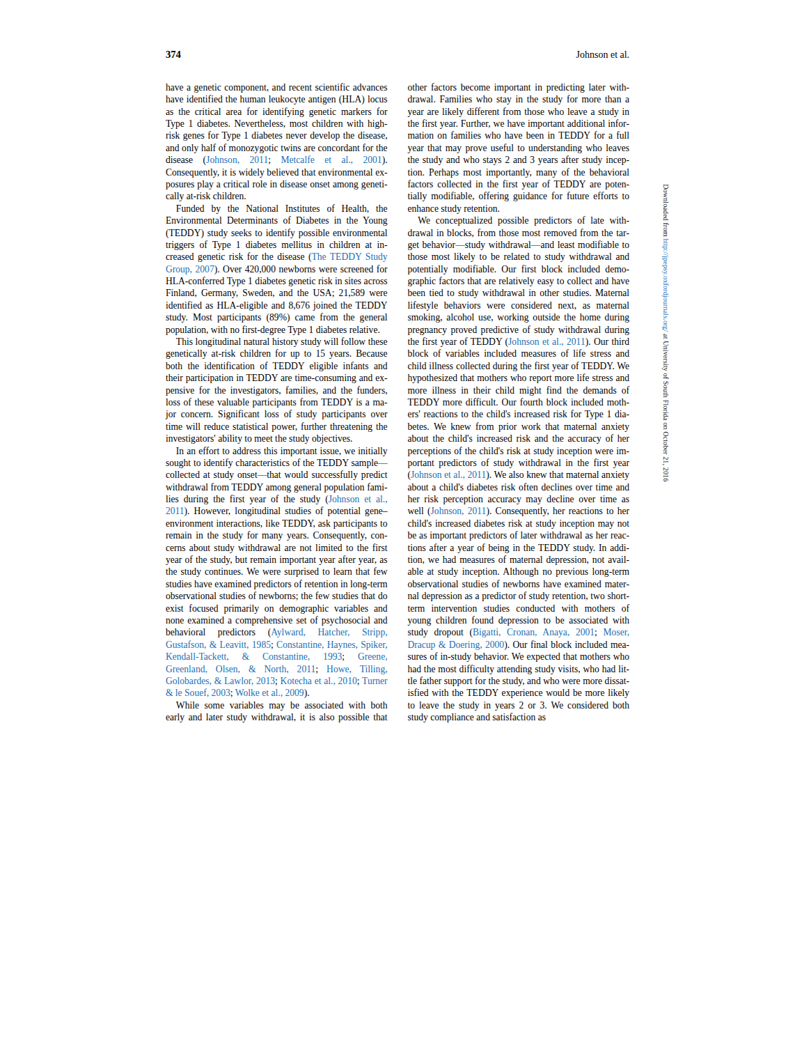374 Johnson et al.
Downloaded from http://jpepsy.oxfordjournals.org/ at University of South Florida on October 21, 2016
have a genetic component, and recent scientific advances have identified the human leukocyte antigen (HLA) locus as the critical area for identifying genetic markers for Type 1 diabetes. Nevertheless, most children with high-risk genes for Type 1 diabetes never develop the disease, and only half of monozygotic twins are concordant for the disease (Johnson, 2011; Metcalfe et al., 2001). Consequently, it is widely believed that environmental exposures play a critical role in disease onset among genetically at-risk children.
Funded by the National Institutes of Health, the Environmental Determinants of Diabetes in the Young (TEDDY) study seeks to identify possible environmental triggers of Type 1 diabetes mellitus in children at increased genetic risk for the disease (The TEDDY Study Group, 2007). Over 420,000 newborns were screened for HLA-conferred Type 1 diabetes genetic risk in sites across Finland, Germany, Sweden, and the USA; 21,589 were identified as HLA-eligible and 8,676 joined the TEDDY study. Most participants (89%) came from the general population, with no first-degree Type 1 diabetes relative.
This longitudinal natural history study will follow these genetically at-risk children for up to 15 years. Because both the identification of TEDDY eligible infants and their participation in TEDDY are time-consuming and expensive for the investigators, families, and the funders, loss of these valuable participants from TEDDY is a major concern. Significant loss of study participants over time will reduce statistical power, further threatening the investigators' ability to meet the study objectives.
In an effort to address this important issue, we initially sought to identify characteristics of the TEDDY sample—collected at study onset—that would successfully predict withdrawal from TEDDY among general population families during the first year of the study (Johnson et al., 2011). However, longitudinal studies of potential gene–environment interactions, like TEDDY, ask participants to remain in the study for many years. Consequently, concerns about study withdrawal are not limited to the first year of the study, but remain important year after year, as the study continues. We were surprised to learn that few studies have examined predictors of retention in long-term observational studies of newborns; the few studies that do exist focused primarily on demographic variables and none examined a comprehensive set of psychosocial and behavioral predictors (Aylward, Hatcher, Stripp, Gustafson, & Leavitt, 1985; Constantine, Haynes, Spiker, Kendall-Tackett, & Constantine, 1993; Greene, Greenland, Olsen, & North, 2011; Howe, Tilling, Golobardes, & Lawlor, 2013; Kotecha et al., 2010; Turner & le Souef, 2003; Wolke et al., 2009).
While some variables may be associated with both early and later study withdrawal, it is also possible that other factors become important in predicting later withdrawal. Families who stay in the study for more than a year are likely different from those who leave a study in the first year. Further, we have important additional information on families who have been in TEDDY for a full year that may prove useful to understanding who leaves the study and who stays 2 and 3 years after study inception. Perhaps most importantly, many of the behavioral factors collected in the first year of TEDDY are potentially modifiable, offering guidance for future efforts to enhance study retention.
We conceptualized possible predictors of late withdrawal in blocks, from those most removed from the target behavior—study withdrawal—and least modifiable to those most likely to be related to study withdrawal and potentially modifiable. Our first block included demographic factors that are relatively easy to collect and have been tied to study withdrawal in other studies. Maternal lifestyle behaviors were considered next, as maternal smoking, alcohol use, working outside the home during pregnancy proved predictive of study withdrawal during the first year of TEDDY (Johnson et al., 2011). Our third block of variables included measures of life stress and child illness collected during the first year of TEDDY. We hypothesized that mothers who report more life stress and more illness in their child might find the demands of TEDDY more difficult. Our fourth block included mothers' reactions to the child's increased risk for Type 1 diabetes. We knew from prior work that maternal anxiety about the child's increased risk and the accuracy of her perceptions of the child's risk at study inception were important predictors of study withdrawal in the first year (Johnson et al., 2011). We also knew that maternal anxiety about a child's diabetes risk often declines over time and her risk perception accuracy may decline over time as well (Johnson, 2011). Consequently, her reactions to her child's increased diabetes risk at study inception may not be as important predictors of later withdrawal as her reactions after a year of being in the TEDDY study. In addition, we had measures of maternal depression, not available at study inception. Although no previous long-term observational studies of newborns have examined maternal depression as a predictor of study retention, two short-term intervention studies conducted with mothers of young children found depression to be associated with study dropout (Bigatti, Cronan, Anaya, 2001; Moser, Dracup & Doering, 2000). Our final block included measures of in-study behavior. We expected that mothers who had the most difficulty attending study visits, who had little father support for the study, and who were more dissatisfied with the TEDDY experience would be more likely to leave the study in years 2 or 3. We considered both study compliance and satisfaction as